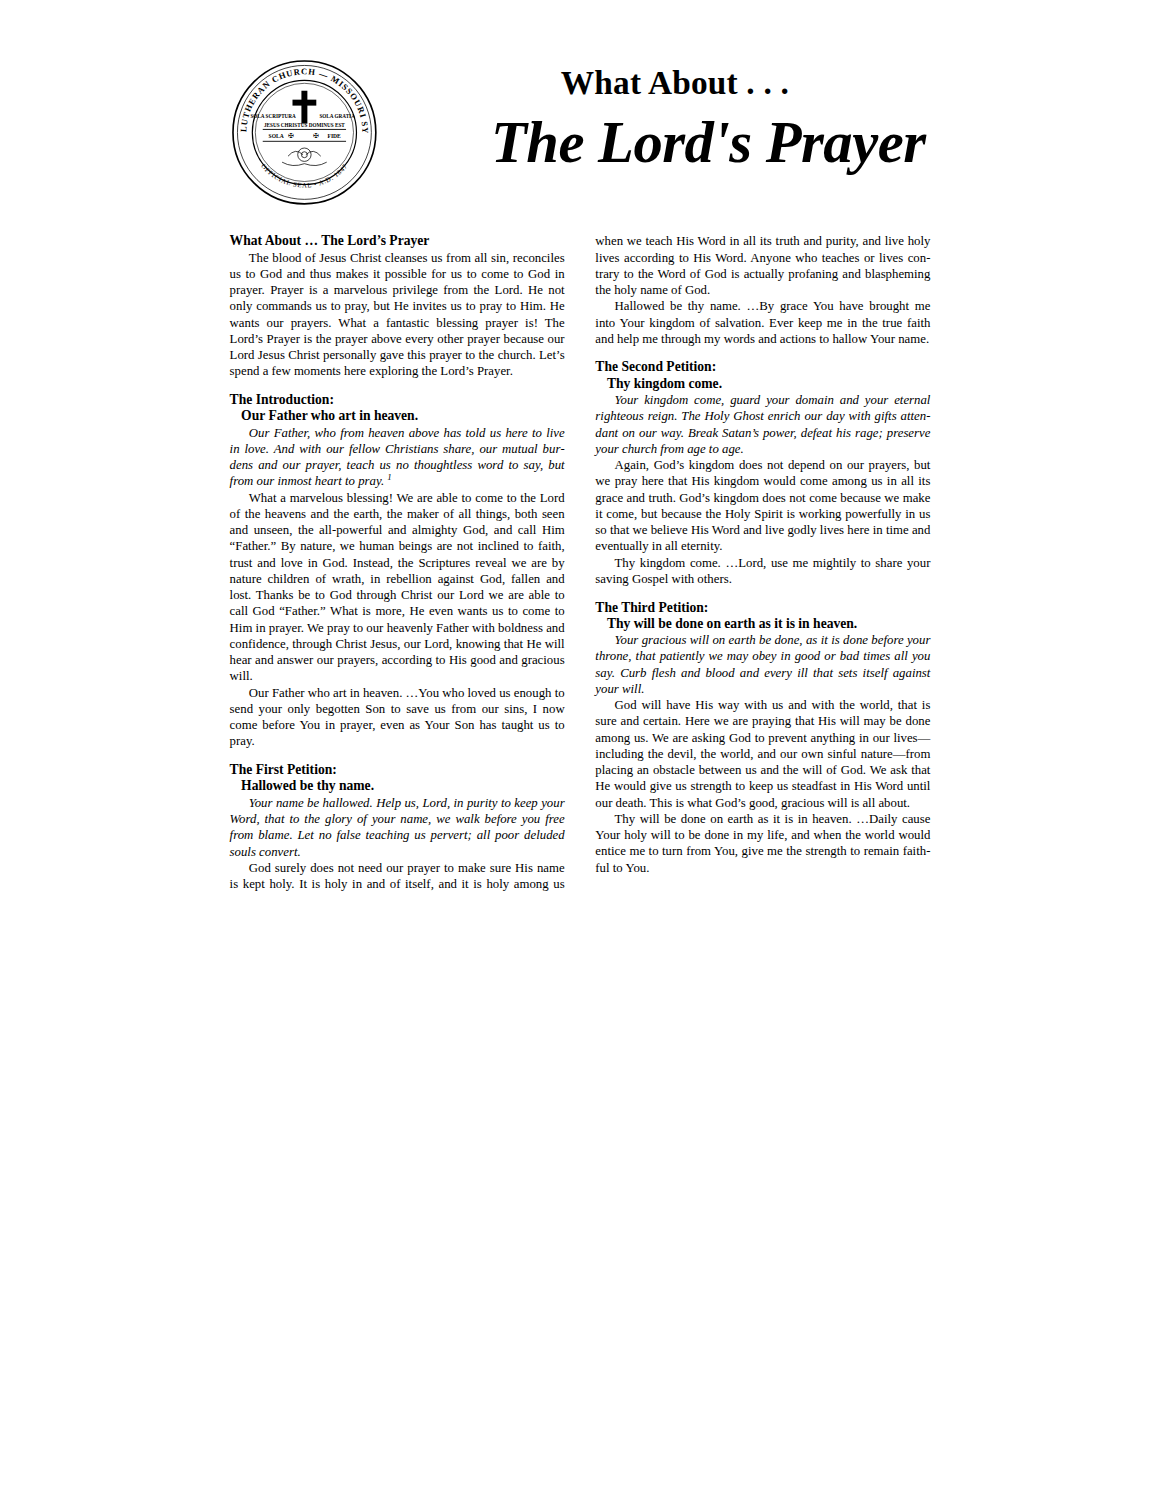THE LUTHERAN CHURCH — MISSOURI SYNOD OFFICIAL SEAL • A.D. 1847 JESUS CHRISTUS DOMINUS EST SOLA SCRIPTURA SOLA GRATIA SOLA FIDE ✠ ✠
What About . . .
The Lord's Prayer
What About … The Lord’s Prayer
The blood of Jesus Christ cleanses us from all sin, reconciles us to God and thus makes it possible for us to come to God in prayer. Prayer is a marvelous privilege from the Lord. He not only commands us to pray, but He invites us to pray to Him. He wants our prayers. What a fantastic blessing prayer is! The Lord’s Prayer is the prayer above every other prayer because our Lord Jesus Christ personally gave this prayer to the church. Let’s spend a few moments here exploring the Lord’s Prayer.
The Introduction:Our Father who art in heaven.
Our Father, who from heaven above has told us here to live in love. And with our fellow Christians share, our mutual burdens and our prayer, teach us no thoughtless word to say, but from our inmost heart to pray. 1
What a marvelous blessing! We are able to come to the Lord of the heavens and the earth, the maker of all things, both seen and unseen, the all-powerful and almighty God, and call Him “Father.” By nature, we human beings are not inclined to faith, trust and love in God. Instead, the Scriptures reveal we are by nature children of wrath, in rebellion against God, fallen and lost. Thanks be to God through Christ our Lord we are able to call God “Father.” What is more, He even wants us to come to Him in prayer. We pray to our heavenly Father with boldness and confidence, through Christ Jesus, our Lord, knowing that He will hear and answer our prayers, according to His good and gracious will.
Our Father who art in heaven. …You who loved us enough to send your only begotten Son to save us from our sins, I now come before You in prayer, even as Your Son has taught us to pray.
The First Petition:Hallowed be thy name.
Your name be hallowed. Help us, Lord, in purity to keep your Word, that to the glory of your name, we walk before you free from blame. Let no false teaching us pervert; all poor deluded souls convert.
God surely does not need our prayer to make sure His name is kept holy. It is holy in and of itself, and it is holy among us when we teach His Word in all its truth and purity, and live holy lives according to His Word. Anyone who teaches or lives contrary to the Word of God is actually profaning and blaspheming the holy name of God.
Hallowed be thy name. …By grace You have brought me into Your kingdom of salvation. Ever keep me in the true faith and help me through my words and actions to hallow Your name.
The Second Petition:Thy kingdom come.
Your kingdom come, guard your domain and your eternal righteous reign. The Holy Ghost enrich our day with gifts attendant on our way. Break Satan’s power, defeat his rage; preserve your church from age to age.
Again, God’s kingdom does not depend on our prayers, but we pray here that His kingdom would come among us in all its grace and truth. God’s kingdom does not come because we make it come, but because the Holy Spirit is working powerfully in us so that we believe His Word and live godly lives here in time and eventually in all eternity.
Thy kingdom come. …Lord, use me mightily to share your saving Gospel with others.
The Third Petition:Thy will be done on earth as it is in heaven.
Your gracious will on earth be done, as it is done before your throne, that patiently we may obey in good or bad times all you say. Curb flesh and blood and every ill that sets itself against your will.
God will have His way with us and with the world, that is sure and certain. Here we are praying that His will may be done among us. We are asking God to prevent anything in our lives—including the devil, the world, and our own sinful nature—from placing an obstacle between us and the will of God. We ask that He would give us strength to keep us steadfast in His Word until our death. This is what God’s good, gracious will is all about.
Thy will be done on earth as it is in heaven. …Daily cause Your holy will to be done in my life, and when the world would entice me to turn from You, give me the strength to remain faithful to You.